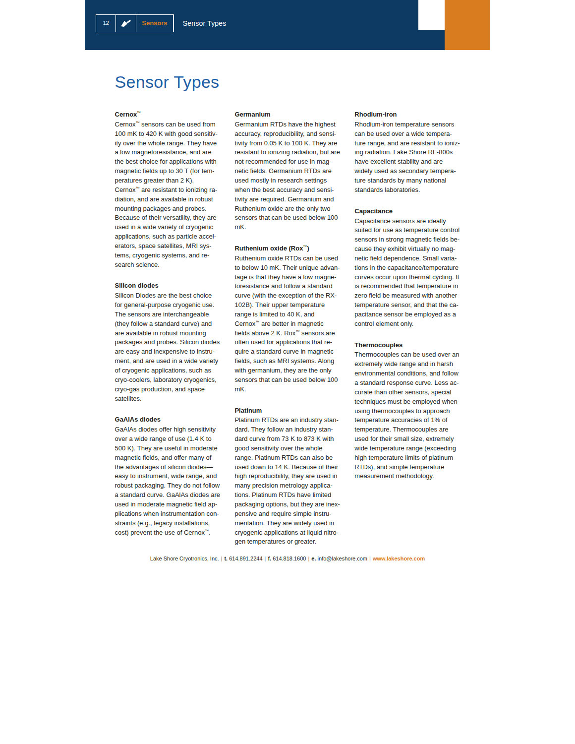12
Sensors
Sensor Types
Sensor Types
Cernox™
Cernox™ sensors can be used from 100 mK to 420 K with good sensitivity over the whole range. They have a low magnetoresistance, and are the best choice for applications with magnetic fields up to 30 T (for temperatures greater than 2 K). Cernox™ are resistant to ionizing radiation, and are available in robust mounting packages and probes. Because of their versatility, they are used in a wide variety of cryogenic applications, such as particle accelerators, space satellites, MRI systems, cryogenic systems, and research science.
Silicon diodes
Silicon Diodes are the best choice for general-purpose cryogenic use. The sensors are interchangeable (they follow a standard curve) and are available in robust mounting packages and probes. Silicon diodes are easy and inexpensive to instrument, and are used in a wide variety of cryogenic applications, such as cryo-coolers, laboratory cryogenics, cryo-gas production, and space satellites.
GaAlAs diodes
GaAlAs diodes offer high sensitivity over a wide range of use (1.4 K to 500 K). They are useful in moderate magnetic fields, and offer many of the advantages of silicon diodes—easy to instrument, wide range, and robust packaging. They do not follow a standard curve. GaAlAs diodes are used in moderate magnetic field applications when instrumentation constraints (e.g., legacy installations, cost) prevent the use of Cernox™.
Germanium
Germanium RTDs have the highest accuracy, reproducibility, and sensitivity from 0.05 K to 100 K. They are resistant to ionizing radiation, but are not recommended for use in magnetic fields. Germanium RTDs are used mostly in research settings when the best accuracy and sensitivity are required. Germanium and Ruthenium oxide are the only two sensors that can be used below 100 mK.
Ruthenium oxide (Rox™)
Ruthenium oxide RTDs can be used to below 10 mK. Their unique advantage is that they have a low magnetoresistance and follow a standard curve (with the exception of the RX-102B). Their upper temperature range is limited to 40 K, and Cernox™ are better in magnetic fields above 2 K. Rox™ sensors are often used for applications that require a standard curve in magnetic fields, such as MRI systems. Along with germanium, they are the only sensors that can be used below 100 mK.
Platinum
Platinum RTDs are an industry standard. They follow an industry standard curve from 73 K to 873 K with good sensitivity over the whole range. Platinum RTDs can also be used down to 14 K. Because of their high reproducibility, they are used in many precision metrology applications. Platinum RTDs have limited packaging options, but they are inexpensive and require simple instrumentation. They are widely used in cryogenic applications at liquid nitrogen temperatures or greater.
Rhodium-iron
Rhodium-iron temperature sensors can be used over a wide temperature range, and are resistant to ionizing radiation. Lake Shore RF-800s have excellent stability and are widely used as secondary temperature standards by many national standards laboratories.
Capacitance
Capacitance sensors are ideally suited for use as temperature control sensors in strong magnetic fields because they exhibit virtually no magnetic field dependence. Small variations in the capacitance/temperature curves occur upon thermal cycling. It is recommended that temperature in zero field be measured with another temperature sensor, and that the capacitance sensor be employed as a control element only.
Thermocouples
Thermocouples can be used over an extremely wide range and in harsh environmental conditions, and follow a standard response curve. Less accurate than other sensors, special techniques must be employed when using thermocouples to approach temperature accuracies of 1% of temperature. Thermocouples are used for their small size, extremely wide temperature range (exceeding high temperature limits of platinum RTDs), and simple temperature measurement methodology.
Lake Shore Cryotronics, Inc.|t. 614.891.2244|f. 614.818.1600|e. info@lakeshore.com|www.lakeshore.com